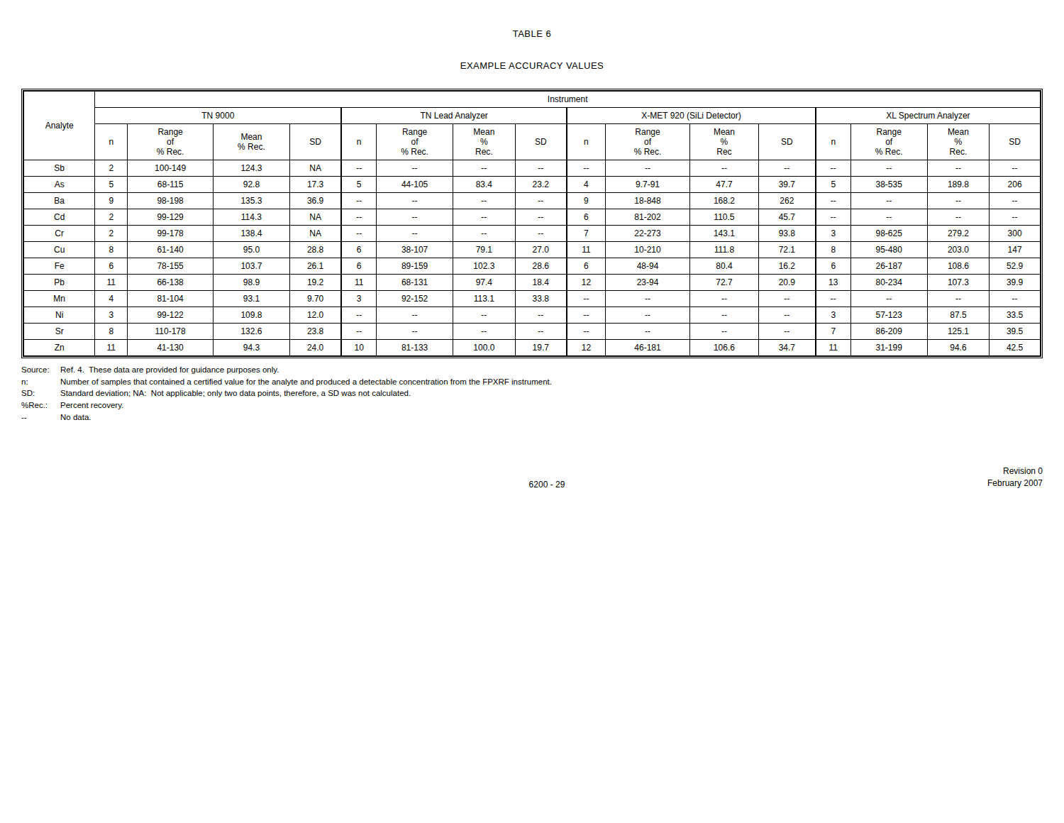TABLE 6
EXAMPLE ACCURACY VALUES
| Analyte | Instrument |
| --- | --- |
| TN 9000 | TN Lead Analyzer | X-MET 920 (SiLi Detector) | XL Spectrum Analyzer |
| n | Range of % Rec. | Mean % Rec. | SD | n | Range of % Rec. | Mean % Rec. | SD | n | Range of % Rec. | Mean % Rec | SD | n | Range of % Rec. | Mean % Rec. | SD |
| Sb | 2 | 100-149 | 124.3 | NA | -- | -- | -- | -- | -- | -- | -- | -- | -- | -- | -- | -- |
| As | 5 | 68-115 | 92.8 | 17.3 | 5 | 44-105 | 83.4 | 23.2 | 4 | 9.7-91 | 47.7 | 39.7 | 5 | 38-535 | 189.8 | 206 |
| Ba | 9 | 98-198 | 135.3 | 36.9 | -- | -- | -- | -- | 9 | 18-848 | 168.2 | 262 | -- | -- | -- | -- |
| Cd | 2 | 99-129 | 114.3 | NA | -- | -- | -- | -- | 6 | 81-202 | 110.5 | 45.7 | -- | -- | -- | -- |
| Cr | 2 | 99-178 | 138.4 | NA | -- | -- | -- | -- | 7 | 22-273 | 143.1 | 93.8 | 3 | 98-625 | 279.2 | 300 |
| Cu | 8 | 61-140 | 95.0 | 28.8 | 6 | 38-107 | 79.1 | 27.0 | 11 | 10-210 | 111.8 | 72.1 | 8 | 95-480 | 203.0 | 147 |
| Fe | 6 | 78-155 | 103.7 | 26.1 | 6 | 89-159 | 102.3 | 28.6 | 6 | 48-94 | 80.4 | 16.2 | 6 | 26-187 | 108.6 | 52.9 |
| Pb | 11 | 66-138 | 98.9 | 19.2 | 11 | 68-131 | 97.4 | 18.4 | 12 | 23-94 | 72.7 | 20.9 | 13 | 80-234 | 107.3 | 39.9 |
| Mn | 4 | 81-104 | 93.1 | 9.70 | 3 | 92-152 | 113.1 | 33.8 | -- | -- | -- | -- | -- | -- | -- | -- |
| Ni | 3 | 99-122 | 109.8 | 12.0 | -- | -- | -- | -- | -- | -- | -- | -- | 3 | 57-123 | 87.5 | 33.5 |
| Sr | 8 | 110-178 | 132.6 | 23.8 | -- | -- | -- | -- | -- | -- | -- | -- | 7 | 86-209 | 125.1 | 39.5 |
| Zn | 11 | 41-130 | 94.3 | 24.0 | 10 | 81-133 | 100.0 | 19.7 | 12 | 46-181 | 106.6 | 34.7 | 11 | 31-199 | 94.6 | 42.5 |
Source: Ref. 4. These data are provided for guidance purposes only.
n: Number of samples that contained a certified value for the analyte and produced a detectable concentration from the FPXRF instrument.
SD: Standard deviation; NA: Not applicable; only two data points, therefore, a SD was not calculated.
%Rec.: Percent recovery.
--No data.
6200 - 29
Revision 0
February 2007